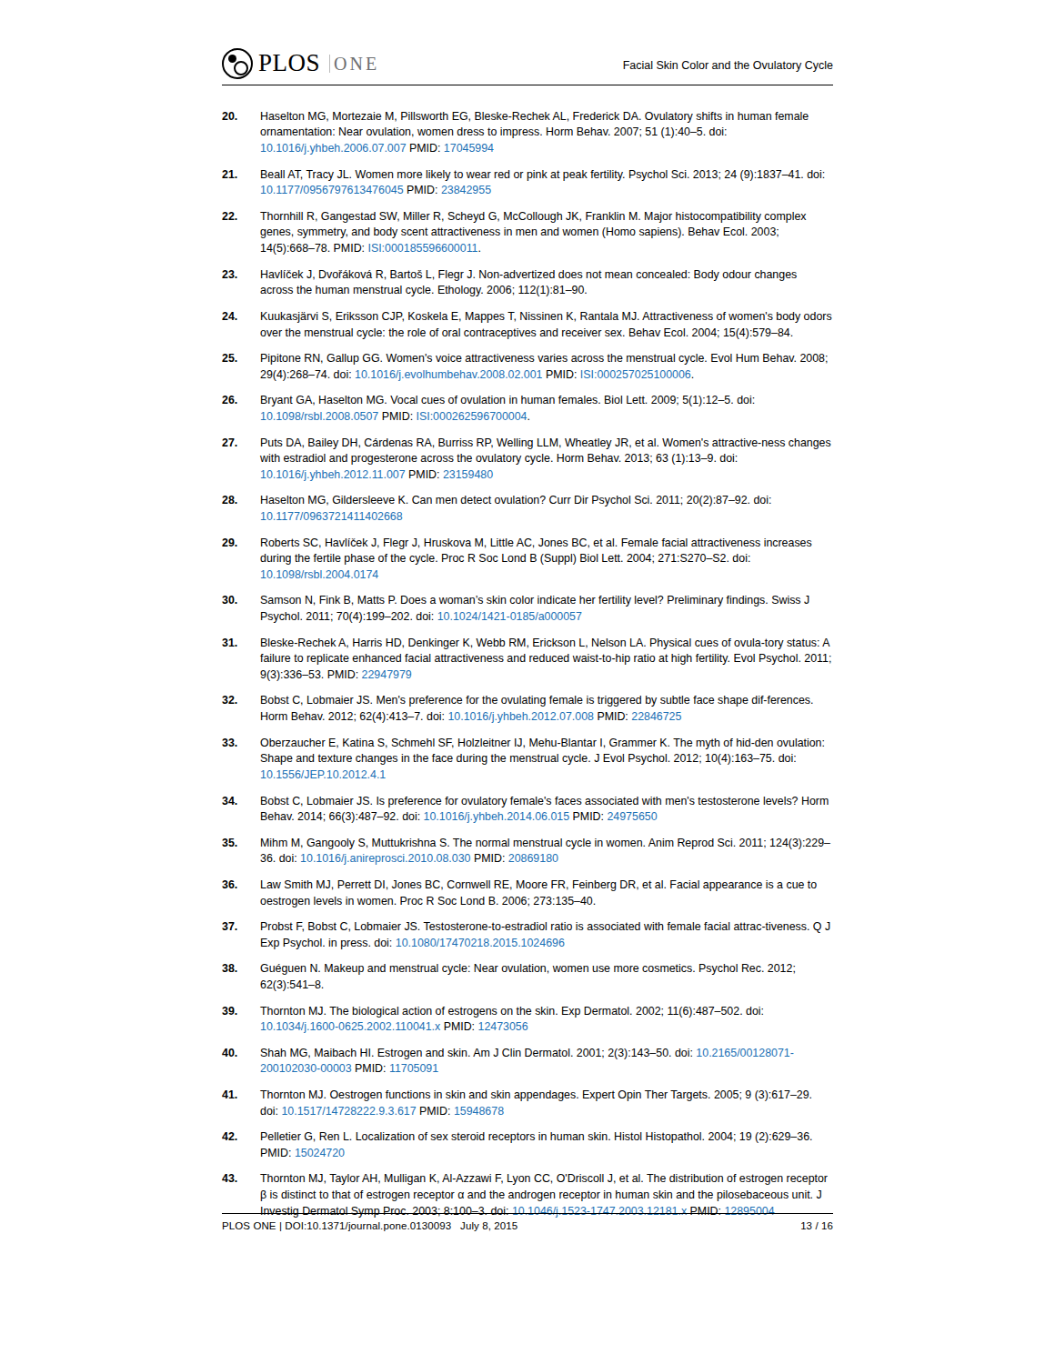PLOS ONE
Facial Skin Color and the Ovulatory Cycle
20. Haselton MG, Mortezaie M, Pillsworth EG, Bleske-Rechek AL, Frederick DA. Ovulatory shifts in human female ornamentation: Near ovulation, women dress to impress. Horm Behav. 2007; 51 (1):40–5. doi: 10.1016/j.yhbeh.2006.07.007 PMID: 17045994
21. Beall AT, Tracy JL. Women more likely to wear red or pink at peak fertility. Psychol Sci. 2013; 24 (9):1837–41. doi: 10.1177/0956797613476045 PMID: 23842955
22. Thornhill R, Gangestad SW, Miller R, Scheyd G, McCollough JK, Franklin M. Major histocompatibility complex genes, symmetry, and body scent attractiveness in men and women (Homo sapiens). Behav Ecol. 2003; 14(5):668–78. PMID: ISI:000185596600011.
23. Havlíček J, Dvořáková R, Bartoš L, Flegr J. Non-advertized does not mean concealed: Body odour changes across the human menstrual cycle. Ethology. 2006; 112(1):81–90.
24. Kuukasjärvi S, Eriksson CJP, Koskela E, Mappes T, Nissinen K, Rantala MJ. Attractiveness of women's body odors over the menstrual cycle: the role of oral contraceptives and receiver sex. Behav Ecol. 2004; 15(4):579–84.
25. Pipitone RN, Gallup GG. Women's voice attractiveness varies across the menstrual cycle. Evol Hum Behav. 2008; 29(4):268–74. doi: 10.1016/j.evolhumbehav.2008.02.001 PMID: ISI:000257025100006.
26. Bryant GA, Haselton MG. Vocal cues of ovulation in human females. Biol Lett. 2009; 5(1):12–5. doi: 10.1098/rsbl.2008.0507 PMID: ISI:000262596700004.
27. Puts DA, Bailey DH, Cárdenas RA, Burriss RP, Welling LLM, Wheatley JR, et al. Women's attractive-ness changes with estradiol and progesterone across the ovulatory cycle. Horm Behav. 2013; 63 (1):13–9. doi: 10.1016/j.yhbeh.2012.11.007 PMID: 23159480
28. Haselton MG, Gildersleeve K. Can men detect ovulation? Curr Dir Psychol Sci. 2011; 20(2):87–92. doi: 10.1177/0963721411402668
29. Roberts SC, Havlíček J, Flegr J, Hruskova M, Little AC, Jones BC, et al. Female facial attractiveness increases during the fertile phase of the cycle. Proc R Soc Lond B (Suppl) Biol Lett. 2004; 271:S270–S2. doi: 10.1098/rsbl.2004.0174
30. Samson N, Fink B, Matts P. Does a woman’s skin color indicate her fertility level? Preliminary findings. Swiss J Psychol. 2011; 70(4):199–202. doi: 10.1024/1421-0185/a000057
31. Bleske-Rechek A, Harris HD, Denkinger K, Webb RM, Erickson L, Nelson LA. Physical cues of ovula-tory status: A failure to replicate enhanced facial attractiveness and reduced waist-to-hip ratio at high fertility. Evol Psychol. 2011; 9(3):336–53. PMID: 22947979
32. Bobst C, Lobmaier JS. Men's preference for the ovulating female is triggered by subtle face shape dif-ferences. Horm Behav. 2012; 62(4):413–7. doi: 10.1016/j.yhbeh.2012.07.008 PMID: 22846725
33. Oberzaucher E, Katina S, Schmehl SF, Holzleitner IJ, Mehu-Blantar I, Grammer K. The myth of hid-den ovulation: Shape and texture changes in the face during the menstrual cycle. J Evol Psychol. 2012; 10(4):163–75. doi: 10.1556/JEP.10.2012.4.1
34. Bobst C, Lobmaier JS. Is preference for ovulatory female's faces associated with men's testosterone levels? Horm Behav. 2014; 66(3):487–92. doi: 10.1016/j.yhbeh.2014.06.015 PMID: 24975650
35. Mihm M, Gangooly S, Muttukrishna S. The normal menstrual cycle in women. Anim Reprod Sci. 2011; 124(3):229–36. doi: 10.1016/j.anireprosci.2010.08.030 PMID: 20869180
36. Law Smith MJ, Perrett DI, Jones BC, Cornwell RE, Moore FR, Feinberg DR, et al. Facial appearance is a cue to oestrogen levels in women. Proc R Soc Lond B. 2006; 273:135–40.
37. Probst F, Bobst C, Lobmaier JS. Testosterone-to-estradiol ratio is associated with female facial attrac-tiveness. Q J Exp Psychol. in press. doi: 10.1080/17470218.2015.1024696
38. Guéguen N. Makeup and menstrual cycle: Near ovulation, women use more cosmetics. Psychol Rec. 2012; 62(3):541–8.
39. Thornton MJ. The biological action of estrogens on the skin. Exp Dermatol. 2002; 11(6):487–502. doi: 10.1034/j.1600-0625.2002.110041.x PMID: 12473056
40. Shah MG, Maibach HI. Estrogen and skin. Am J Clin Dermatol. 2001; 2(3):143–50. doi: 10.2165/00128071-200102030-00003 PMID: 11705091
41. Thornton MJ. Oestrogen functions in skin and skin appendages. Expert Opin Ther Targets. 2005; 9 (3):617–29. doi: 10.1517/14728222.9.3.617 PMID: 15948678
42. Pelletier G, Ren L. Localization of sex steroid receptors in human skin. Histol Histopathol. 2004; 19 (2):629–36. PMID: 15024720
43. Thornton MJ, Taylor AH, Mulligan K, Al-Azzawi F, Lyon CC, O'Driscoll J, et al. The distribution of estrogen receptor β is distinct to that of estrogen receptor α and the androgen receptor in human skin and the pilosebaceous unit. J Investig Dermatol Symp Proc. 2003; 8:100–3. doi: 10.1046/j.1523-1747.2003.12181.x PMID: 12895004
PLOS ONE | DOI:10.1371/journal.pone.0130093 July 8, 2015
13 / 16